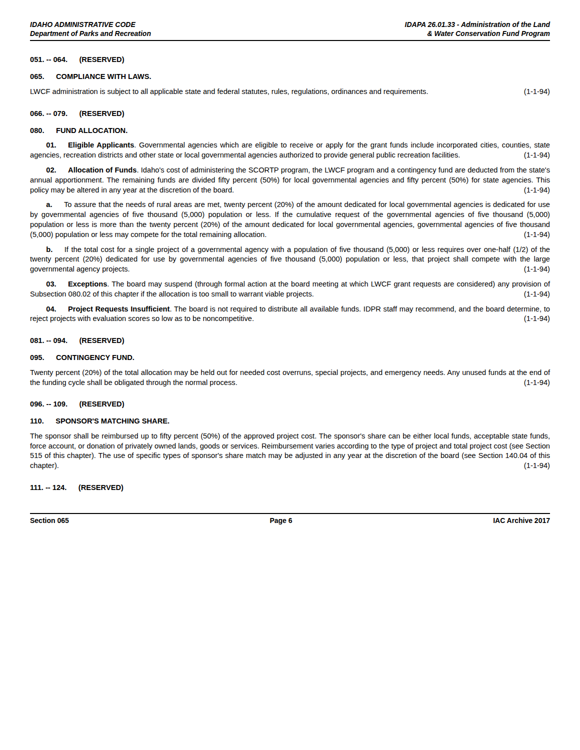IDAHO ADMINISTRATIVE CODE
Department of Parks and Recreation
IDAPA 26.01.33 - Administration of the Land
& Water Conservation Fund Program
051. -- 064. (RESERVED)
065. COMPLIANCE WITH LAWS.
LWCF administration is subject to all applicable state and federal statutes, rules, regulations, ordinances and requirements.(1-1-94)
066. -- 079. (RESERVED)
080. FUND ALLOCATION.
01. Eligible Applicants. Governmental agencies which are eligible to receive or apply for the grant funds include incorporated cities, counties, state agencies, recreation districts and other state or local governmental agencies authorized to provide general public recreation facilities.(1-1-94)
02. Allocation of Funds. Idaho's cost of administering the SCORTP program, the LWCF program and a contingency fund are deducted from the state's annual apportionment. The remaining funds are divided fifty percent (50%) for local governmental agencies and fifty percent (50%) for state agencies. This policy may be altered in any year at the discretion of the board.(1-1-94)
a. To assure that the needs of rural areas are met, twenty percent (20%) of the amount dedicated for local governmental agencies is dedicated for use by governmental agencies of five thousand (5,000) population or less. If the cumulative request of the governmental agencies of five thousand (5,000) population or less is more than the twenty percent (20%) of the amount dedicated for local governmental agencies, governmental agencies of five thousand (5,000) population or less may compete for the total remaining allocation.(1-1-94)
b. If the total cost for a single project of a governmental agency with a population of five thousand (5,000) or less requires over one-half (1/2) of the twenty percent (20%) dedicated for use by governmental agencies of five thousand (5,000) population or less, that project shall compete with the large governmental agency projects.(1-1-94)
03. Exceptions. The board may suspend (through formal action at the board meeting at which LWCF grant requests are considered) any provision of Subsection 080.02 of this chapter if the allocation is too small to warrant viable projects.(1-1-94)
04. Project Requests Insufficient. The board is not required to distribute all available funds. IDPR staff may recommend, and the board determine, to reject projects with evaluation scores so low as to be noncompetitive.(1-1-94)
081. -- 094. (RESERVED)
095. CONTINGENCY FUND.
Twenty percent (20%) of the total allocation may be held out for needed cost overruns, special projects, and emergency needs. Any unused funds at the end of the funding cycle shall be obligated through the normal process.(1-1-94)
096. -- 109. (RESERVED)
110. SPONSOR'S MATCHING SHARE.
The sponsor shall be reimbursed up to fifty percent (50%) of the approved project cost. The sponsor's share can be either local funds, acceptable state funds, force account, or donation of privately owned lands, goods or services. Reimbursement varies according to the type of project and total project cost (see Section 515 of this chapter). The use of specific types of sponsor's share match may be adjusted in any year at the discretion of the board (see Section 140.04 of this chapter).(1-1-94)
111. -- 124. (RESERVED)
Section 065
Page 6
IAC Archive 2017